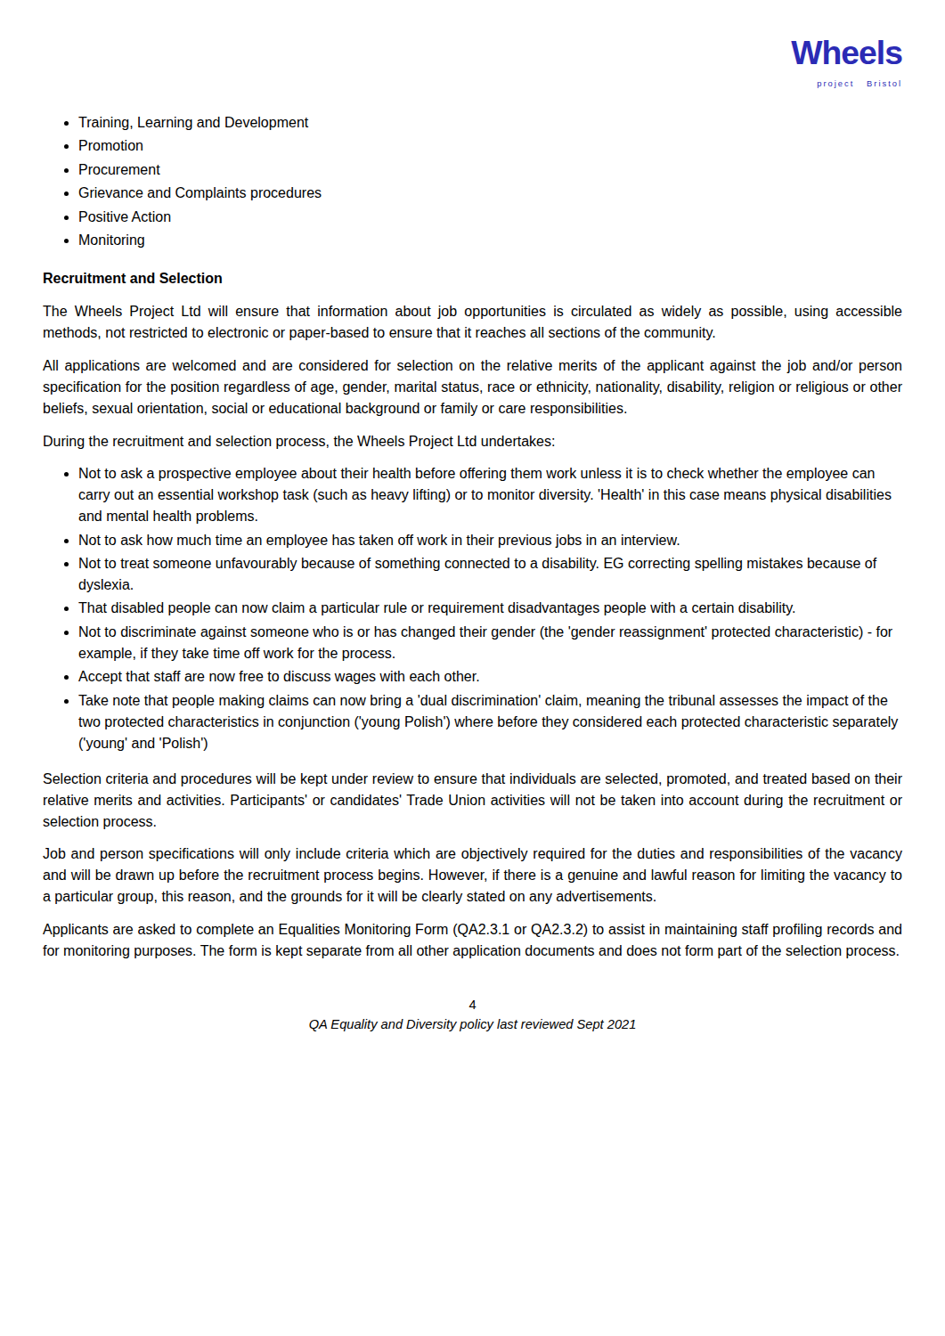Wheels
project Bristol
Training, Learning and Development
Promotion
Procurement
Grievance and Complaints procedures
Positive Action
Monitoring
Recruitment and Selection
The Wheels Project Ltd will ensure that information about job opportunities is circulated as widely as possible, using accessible methods, not restricted to electronic or paper-based to ensure that it reaches all sections of the community.
All applications are welcomed and are considered for selection on the relative merits of the applicant against the job and/or person specification for the position regardless of age, gender, marital status, race or ethnicity, nationality, disability, religion or religious or other beliefs, sexual orientation, social or educational background or family or care responsibilities.
During the recruitment and selection process, the Wheels Project Ltd undertakes:
Not to ask a prospective employee about their health before offering them work unless it is to check whether the employee can carry out an essential workshop task (such as heavy lifting) or to monitor diversity. 'Health' in this case means physical disabilities and mental health problems.
Not to ask how much time an employee has taken off work in their previous jobs in an interview.
Not to treat someone unfavourably because of something connected to a disability. EG correcting spelling mistakes because of dyslexia.
That disabled people can now claim a particular rule or requirement disadvantages people with a certain disability.
Not to discriminate against someone who is or has changed their gender (the 'gender reassignment' protected characteristic) - for example, if they take time off work for the process.
Accept that staff are now free to discuss wages with each other.
Take note that people making claims can now bring a 'dual discrimination' claim, meaning the tribunal assesses the impact of the two protected characteristics in conjunction ('young Polish') where before they considered each protected characteristic separately ('young' and 'Polish')
Selection criteria and procedures will be kept under review to ensure that individuals are selected, promoted, and treated based on their relative merits and activities. Participants' or candidates' Trade Union activities will not be taken into account during the recruitment or selection process.
Job and person specifications will only include criteria which are objectively required for the duties and responsibilities of the vacancy and will be drawn up before the recruitment process begins. However, if there is a genuine and lawful reason for limiting the vacancy to a particular group, this reason, and the grounds for it will be clearly stated on any advertisements.
Applicants are asked to complete an Equalities Monitoring Form (QA2.3.1 or QA2.3.2) to assist in maintaining staff profiling records and for monitoring purposes. The form is kept separate from all other application documents and does not form part of the selection process.
4 QA Equality and Diversity policy last reviewed Sept 2021